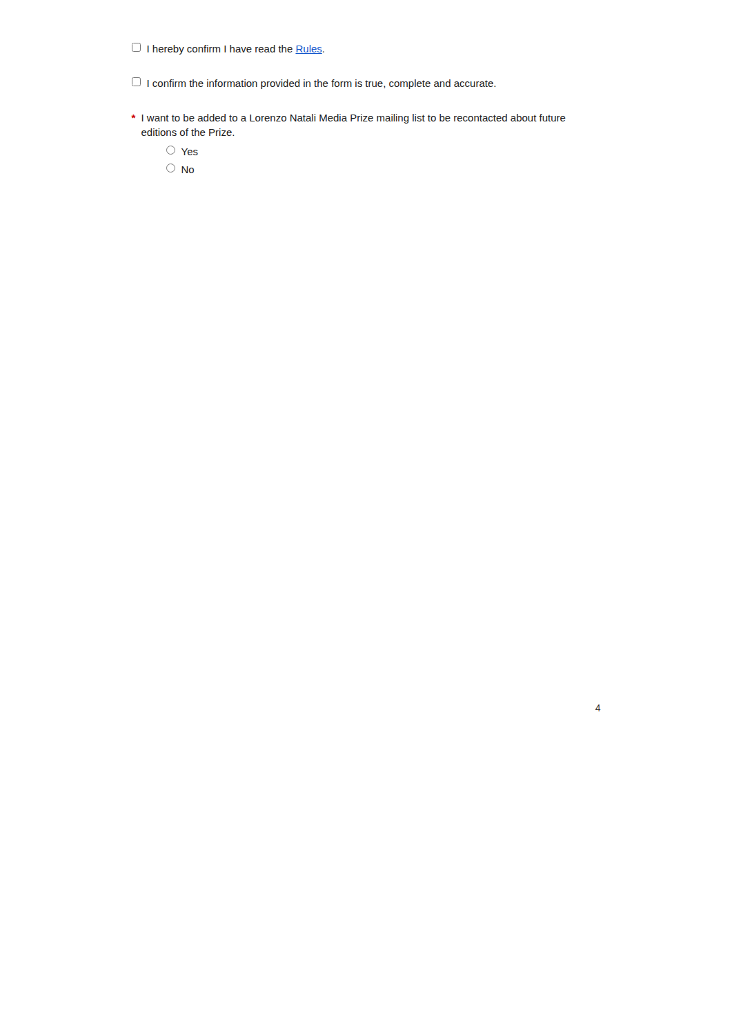I hereby confirm I have read the Rules.
I confirm the information provided in the form is true, complete and accurate.
* I want to be added to a Lorenzo Natali Media Prize mailing list to be recontacted about future editions of the Prize.
Yes
No
4